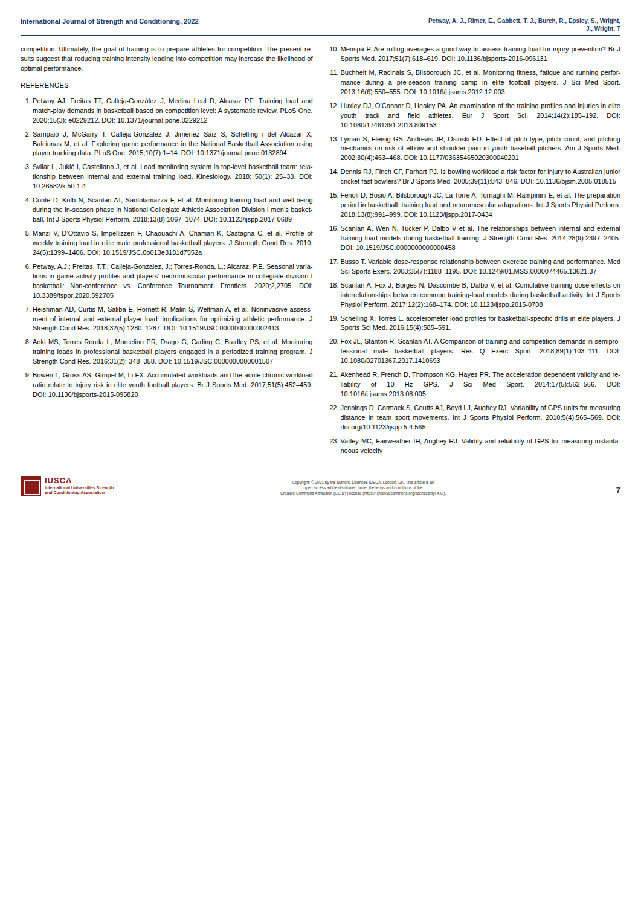International Journal of Strength and Conditioning. 2022
Petway, A. J., Rimer, E., Gabbett, T. J., Burch, R., Epsley, S., Wright,
J., Wright, T
competition. Ultimately, the goal of training is to prepare athletes for competition. The present results suggest that reducing training intensity leading into competition may increase the likelihood of optimal performance.
References
Petway AJ, Freitas TT, Calleja-González J, Medina Leal D, Alcaraz PE. Training load and match-play demands in basketball based on competition level: A systematic review. PLoS One. 2020;15(3): e0229212. DOI: 10.1371/journal.pone.0229212
Sampaio J, McGarry T, Calleja-González J, Jiménez Sáiz S, Schelling i del Alcázar X, Balciunas M, et al. Exploring game performance in the National Basketball Association using player tracking data. PLoS One. 2015;10(7):1–14. DOI: 10.1371/journal.pone.0132894
Svilar L, Jukić I, Castellano J, et al. Load monitoring system in top-level basketball team: relationship between internal and external training load. Kinesiology. 2018; 50(1): 25–33. DOI: 10.26582/k.50.1.4
Conte D, Kolb N, Scanlan AT, Santolamazza F, et al. Monitoring training load and well-being during the in-season phase in National Collegiate Athletic Association Division I men’s basketball. Int J Sports Physiol Perform. 2018;13(8):1067–1074. DOI: 10.1123/ijspp.2017-0689
Manzi V, D’Ottavio S, Impellizzeri F, Chaouachi A, Chamari K, Castagna C, et al. Profile of weekly training load in elite male professional basketball players. J Strength Cond Res. 2010; 24(5):1399–1406. DOI: 10.1519/JSC.0b013e3181d7552a
Petway, A.J.; Freitas, T.T.; Calleja-Gonzalez, J.; Torres-Ronda, L.; Alcaraz, P.E. Seasonal variations in game activity profiles and players’ neuromuscular performance in collegiate division I basketball: Non-conference vs. Conference Tournament. Frontiers. 2020;2,2705. DOI: 10.3389/fspor.2020.592705
Heishman AD, Curtis M, Saliba E, Hornett R, Malin S, Weltman A, et al. Noninvasive assessment of internal and external player load: implications for optimizing athletic performance. J Strength Cond Res. 2018;32(5):1280–1287. DOI: 10.1519/JSC.0000000000002413
Aoki MS, Torres Ronda L, Marcelino PR, Drago G, Carling C, Bradley PS, et al. Monitoring training loads in professional basketball players engaged in a periodized training program. J Strength Cond Res. 2016;31(2): 348–358. DOI: 10.1519/JSC.0000000000001507
Bowen L, Gross AS, Gimpel M, Li FX. Accumulated workloads and the acute:chronic workload ratio relate to injury risk in elite youth football players. Br J Sports Med. 2017;51(5):452–459. DOI: 10.1136/bjsports-2015-095820
Menspà P. Are rolling averages a good way to assess training load for injury prevention? Br J Sports Med. 2017;51(7):618–619. DOI: 10.1136/bjsports-2016-096131
Buchheit M, Racinais S, Bilsborough JC, et al. Monitoring fitness, fatigue and running performance during a pre-season training camp in elite football players. J Sci Med Sport. 2013;16(6):550–555. DOI: 10.1016/j.jsams.2012.12.003
Huxley DJ, O’Connor D, Healey PA. An examination of the training profiles and injuries in elite youth track and field athletes. Eur J Sport Sci. 2014;14(2):185–192. DOI: 10.1080/17461391.2013.809153
Lyman S, Fleisig GS, Andrews JR, Osinski ED. Effect of pitch type, pitch count, and pitching mechanics on risk of elbow and shoulder pain in youth baseball pitchers. Am J Sports Med. 2002;30(4):463–468. DOI: 10.1177/03635465020300040201
Dennis RJ, Finch CF, Farhart PJ. Is bowling workload a risk factor for injury to Australian junior cricket fast bowlers? Br J Sports Med. 2005;39(11):843–846. DOI: 10.1136/bjsm.2005.018515
Ferioli D, Bosio A, Bilsborough JC, La Torre A, Tornaghi M, Rampinini E, et al. The preparation period in basketball: training load and neuromuscular adaptations. Int J Sports Physiol Perform. 2018;13(8):991–999. DOI: 10.1123/ijspp.2017-0434
Scanlan A, Wen N, Tucker P, Dalbo V et al. The relationships between internal and external training load models during basketball training. J Strength Cond Res. 2014;28(9):2397–2405. DOI: 10.1519/JSC.0000000000000458
Busso T. Variable dose-response relationship between exercise training and performance. Med Sci Sports Exerc. 2003;35(7):1188–1195. DOI: 10.1249/01.MSS.0000074465.13621.37
Scanlan A, Fox J, Borges N, Dascombe B, Dalbo V, et al. Cumulative training dose effects on interrelationships between common training-load models during basketball activity. Int J Sports Physiol Perform. 2017;12(2):168–174. DOI: 10.1123/ijspp.2015-0708
Schelling X, Torres L. accelerometer load profiles for basketball-specific drills in elite players. J Sports Sci Med. 2016;15(4):585–591.
Fox JL, Stanton R, Scanlan AT. A Comparison of training and competition demands in semiprofessional male basketball players. Res Q Exerc Sport. 2018;89(1):103–111. DOI: 10.1080/02701367.2017.1410693
Akenhead R, French D, Thompson KG, Hayes PR. The acceleration dependent validity and reliability of 10 Hz GPS. J Sci Med Sport. 2014;17(5):562–566. DOI: 10.1016/j.jsams.2013.08.005
Jennings D, Cormack S, Coutts AJ, Boyd LJ, Aughey RJ. Variability of GPS units for measuring distance in team sport movements. Int J Sports Physiol Perform. 2010;5(4):565–569. DOI: doi.org/10.1123/ijspp.5.4.565
Varley MC, Fairweather IH, Aughey RJ. Validity and reliability of GPS for measuring instantaneous velocity
IUSCA International Universities Strength
and Conditioning Association
Copyright: © 2021 by the authors. Licensee IUSCA, London, UK. This article is an
open access article distributed under the terms and conditions of the
Creative Commons Attribution (CC BY) license (https:// creativecommons.org/licenses/by/ 4.0/).
7